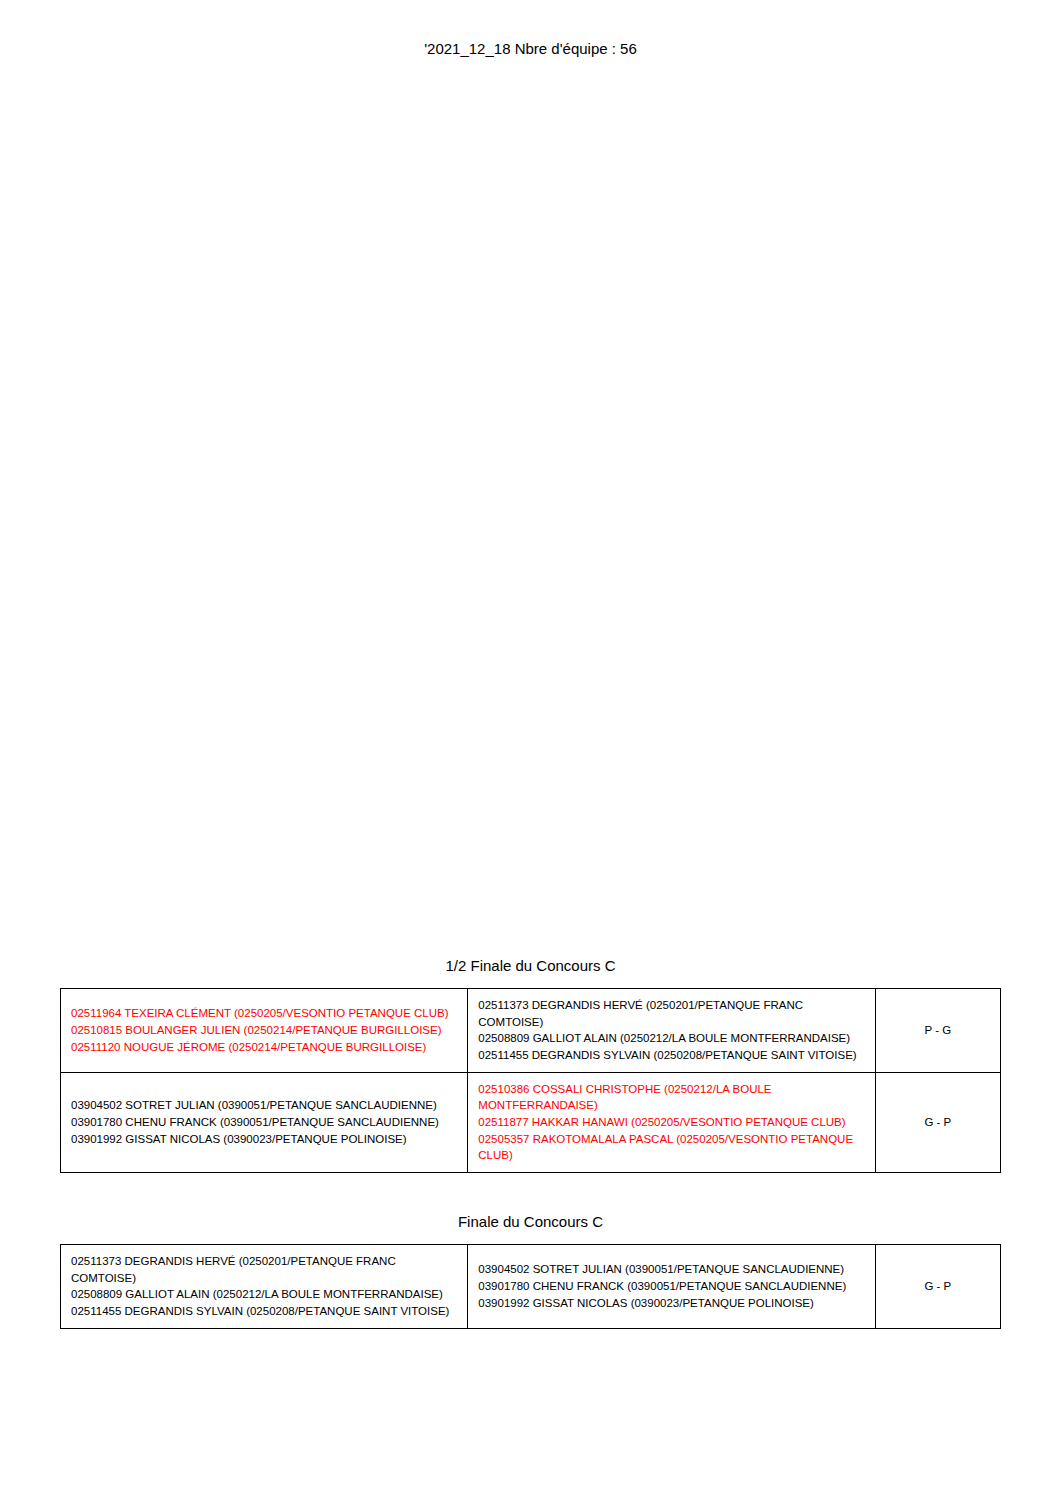'2021_12_18 Nbre d'équipe : 56
1/2 Finale du Concours C
| 02511964 TEXEIRA CLÉMENT (0250205/VESONTIO PETANQUE CLUB) 02510815 BOULANGER JULIEN (0250214/PETANQUE BURGILLOISE) 02511120 NOUGUE JÉROME (0250214/PETANQUE BURGILLOISE) | 02511373 DEGRANDIS HERVÉ (0250201/PETANQUE FRANC COMTOISE) 02508809 GALLIOT ALAIN (0250212/LA BOULE MONTFERRANDAISE) 02511455 DEGRANDIS SYLVAIN (0250208/PETANQUE SAINT VITOISE) | P - G |
| 03904502 SOTRET JULIAN (0390051/PETANQUE SANCLAUDIENNE) 03901780 CHENU FRANCK (0390051/PETANQUE SANCLAUDIENNE) 03901992 GISSAT NICOLAS (0390023/PETANQUE POLINOISE) | 02510386 COSSALI CHRISTOPHE (0250212/LA BOULE MONTFERRANDAISE) 02511877 HAKKAR HANAWI (0250205/VESONTIO PETANQUE CLUB) 02505357 RAKOTOMALALA PASCAL (0250205/VESONTIO PETANQUE CLUB) | G - P |
Finale du Concours C
| 02511373 DEGRANDIS HERVÉ (0250201/PETANQUE FRANC COMTOISE) 02508809 GALLIOT ALAIN (0250212/LA BOULE MONTFERRANDAISE) 02511455 DEGRANDIS SYLVAIN (0250208/PETANQUE SAINT VITOISE) | 03904502 SOTRET JULIAN (0390051/PETANQUE SANCLAUDIENNE) 03901780 CHENU FRANCK (0390051/PETANQUE SANCLAUDIENNE) 03901992 GISSAT NICOLAS (0390023/PETANQUE POLINOISE) | G - P |